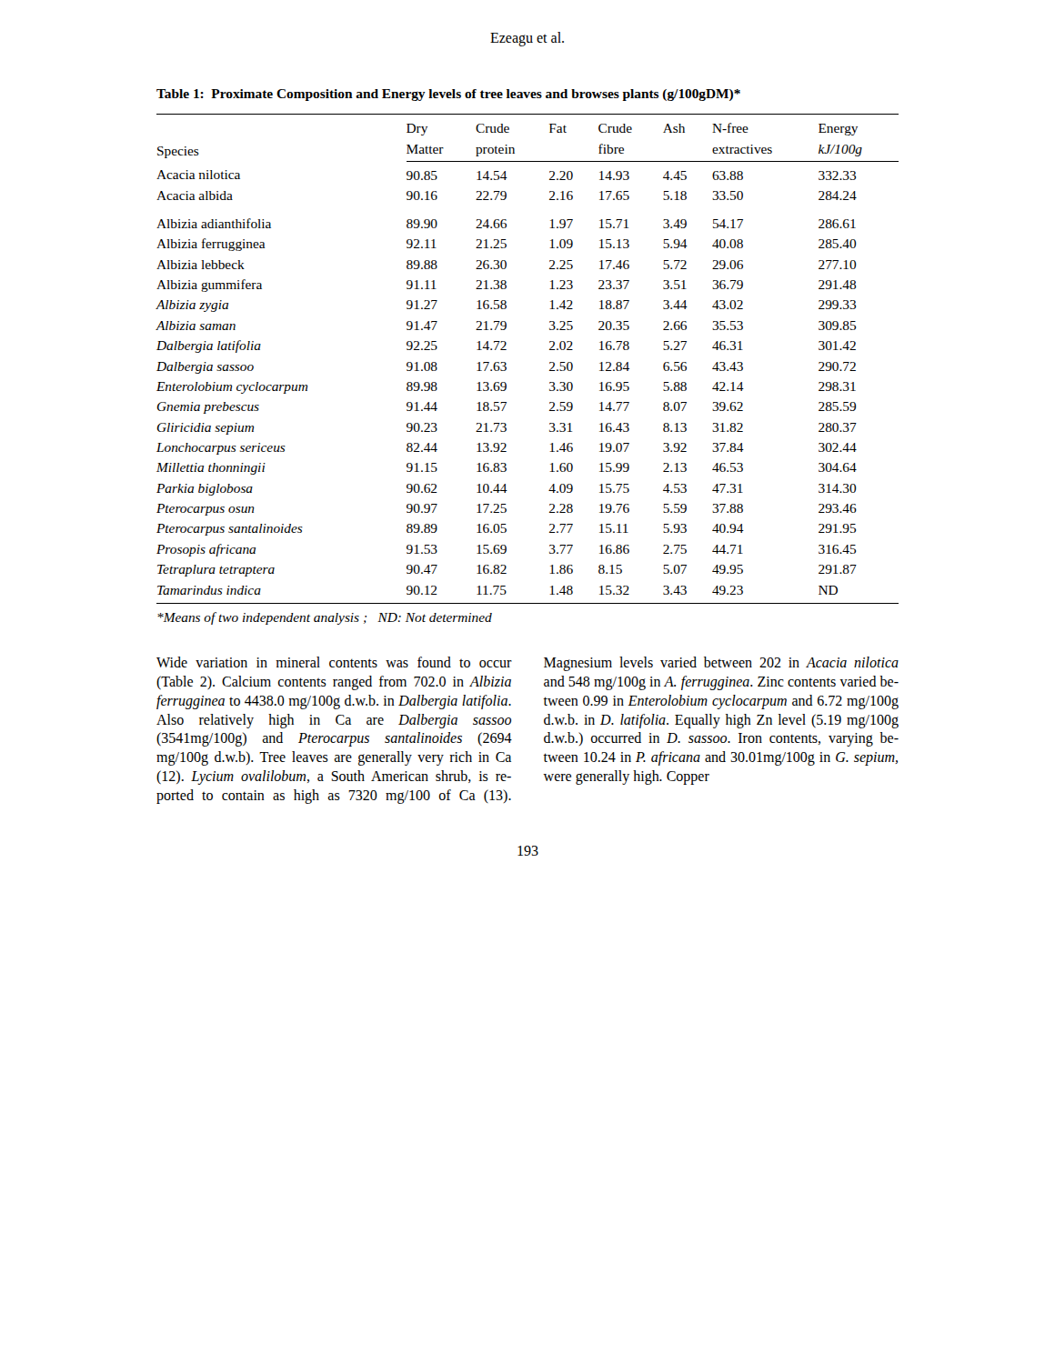Ezeagu et al.
Table 1: Proximate Composition and Energy levels of tree leaves and browses plants (g/100gDM)*
| Species | Dry | Crude | Fat | Crude | Ash | N-free | Energy |
| --- | --- | --- | --- | --- | --- | --- | --- |
| Matter | protein | | fibre | | extractives | kJ/100g |
| Acacia nilotica | 90.85 | 14.54 | 2.20 | 14.93 | 4.45 | 63.88 | 332.33 |
| Acacia albida | 90.16 | 22.79 | 2.16 | 17.65 | 5.18 | 33.50 | 284.24 |
| Albizia adianthifolia | 89.90 | 24.66 | 1.97 | 15.71 | 3.49 | 54.17 | 286.61 |
| Albizia ferrugginea | 92.11 | 21.25 | 1.09 | 15.13 | 5.94 | 40.08 | 285.40 |
| Albizia lebbeck | 89.88 | 26.30 | 2.25 | 17.46 | 5.72 | 29.06 | 277.10 |
| Albizia gummifera | 91.11 | 21.38 | 1.23 | 23.37 | 3.51 | 36.79 | 291.48 |
| Albizia zygia | 91.27 | 16.58 | 1.42 | 18.87 | 3.44 | 43.02 | 299.33 |
| Albizia saman | 91.47 | 21.79 | 3.25 | 20.35 | 2.66 | 35.53 | 309.85 |
| Dalbergia latifolia | 92.25 | 14.72 | 2.02 | 16.78 | 5.27 | 46.31 | 301.42 |
| Dalbergia sassoo | 91.08 | 17.63 | 2.50 | 12.84 | 6.56 | 43.43 | 290.72 |
| Enterolobium cyclocarpum | 89.98 | 13.69 | 3.30 | 16.95 | 5.88 | 42.14 | 298.31 |
| Gnemia prebescus | 91.44 | 18.57 | 2.59 | 14.77 | 8.07 | 39.62 | 285.59 |
| Gliricidia sepium | 90.23 | 21.73 | 3.31 | 16.43 | 8.13 | 31.82 | 280.37 |
| Lonchocarpus sericeus | 82.44 | 13.92 | 1.46 | 19.07 | 3.92 | 37.84 | 302.44 |
| Millettia thonningii | 91.15 | 16.83 | 1.60 | 15.99 | 2.13 | 46.53 | 304.64 |
| Parkia biglobosa | 90.62 | 10.44 | 4.09 | 15.75 | 4.53 | 47.31 | 314.30 |
| Pterocarpus osun | 90.97 | 17.25 | 2.28 | 19.76 | 5.59 | 37.88 | 293.46 |
| Pterocarpus santalinoides | 89.89 | 16.05 | 2.77 | 15.11 | 5.93 | 40.94 | 291.95 |
| Prosopis africana | 91.53 | 15.69 | 3.77 | 16.86 | 2.75 | 44.71 | 316.45 |
| Tetraplura tetraptera | 90.47 | 16.82 | 1.86 | 8.15 | 5.07 | 49.95 | 291.87 |
| Tamarindus indica | 90.12 | 11.75 | 1.48 | 15.32 | 3.43 | 49.23 | ND |
*Means of two independent analysis ; ND: Not determined
Wide variation in mineral contents was found to occur (Table 2). Calcium contents ranged from 702.0 in Albizia ferrugginea to 4438.0 mg/100g d.w.b. in Dalbergia latifolia. Also relatively high in Ca are Dalbergia sassoo (3541mg/100g) and Pterocarpus santalinoides (2694 mg/100g d.w.b). Tree leaves are generally very rich in Ca (12). Lycium ovalilobum, a South American shrub, is reported to contain as high as 7320 mg/100 of Ca (13). Magnesium levels varied between 202 in Acacia nilotica and 548 mg/100g in A. ferrugginea. Zinc contents varied between 0.99 in Enterolobium cyclocarpum and 6.72 mg/100g d.w.b. in D. latifolia. Equally high Zn level (5.19 mg/100g d.w.b.) occurred in D. sassoo. Iron contents, varying between 10.24 in P. africana and 30.01mg/100g in G. sepium, were generally high. Copper
193